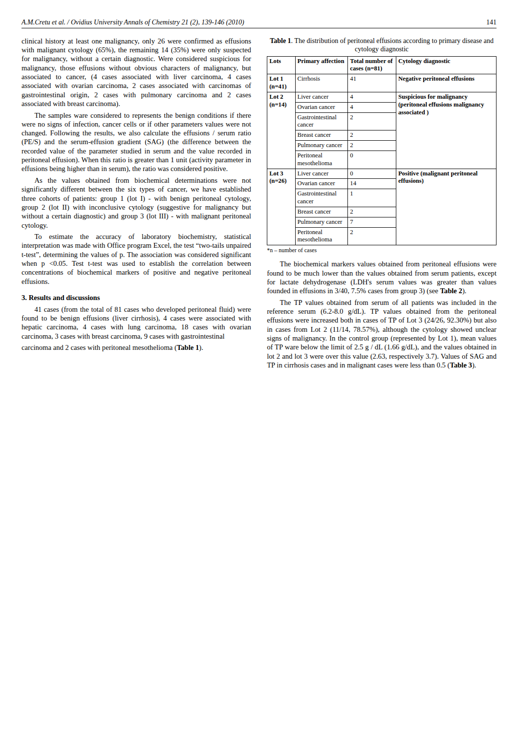A.M.Cretu et al. / Ovidius University Annals of Chemistry 21 (2), 139-146 (2010) 141
clinical history at least one malignancy, only 26 were confirmed as effusions with malignant cytology (65%), the remaining 14 (35%) were only suspected for malignancy, without a certain diagnostic. Were considered suspicious for malignancy, those effusions without obvious characters of malignancy, but associated to cancer, (4 cases associated with liver carcinoma, 4 cases associated with ovarian carcinoma, 2 cases associated with carcinomas of gastrointestinal origin, 2 cases with pulmonary carcinoma and 2 cases associated with breast carcinoma).
The samples ware considered to represents the benign conditions if there were no signs of infection, cancer cells or if other parameters values were not changed. Following the results, we also calculate the effusions / serum ratio (PE/S) and the serum-effusion gradient (SAG) (the difference between the recorded value of the parameter studied in serum and the value recorded in peritoneal effusion). When this ratio is greater than 1 unit (activity parameter in effusions being higher than in serum), the ratio was considered positive.
As the values obtained from biochemical determinations were not significantly different between the six types of cancer, we have established three cohorts of patients: group 1 (lot I) - with benign peritoneal cytology, group 2 (lot II) with inconclusive cytology (suggestive for malignancy but without a certain diagnostic) and group 3 (lot III) - with malignant peritoneal cytology.
To estimate the accuracy of laboratory biochemistry, statistical interpretation was made with Office program Excel, the test “two-tails unpaired t-test”, determining the values of p. The association was considered significant when p <0.05. Test t-test was used to establish the correlation between concentrations of biochemical markers of positive and negative peritoneal effusions.
3. Results and discussions
41 cases (from the total of 81 cases who developed peritoneal fluid) were found to be benign effusions (liver cirrhosis), 4 cases were associated with hepatic carcinoma, 4 cases with lung carcinoma, 18 cases with ovarian carcinoma, 3 cases with breast carcinoma, 9 cases with gastrointestinal
carcinoma and 2 cases with peritoneal mesothelioma (Table 1).
Table 1. The distribution of peritoneal effusions according to primary disease and cytology diagnostic
| Lots | Primary affection | Total number of cases (n=81) | Cytology diagnostic |
| --- | --- | --- | --- |
| Lot 1 (n=41) | Cirrhosis | 41 | Negative peritoneal effusions |
| Lot 2 (n=14) | Liver cancer | 4 | Suspicious for malignancy (peritoneal effusions malignancy associated ) |
| Ovarian cancer | 4 |
| Gastrointestinal cancer | 2 |
| Breast cancer | 2 |
| Pulmonary cancer | 2 |
| Peritoneal mesothelioma | 0 |
| Lot 3 (n=26) | Liver cancer | 0 | Positive (malignant peritoneal effusions) |
| Ovarian cancer | 14 |
| Gastrointestinal cancer | 1 |
| Breast cancer | 2 |
| Pulmonary cancer | 7 |
| Peritoneal mesothelioma | 2 |
*n – number of cases
The biochemical markers values obtained from peritoneal effusions were found to be much lower than the values obtained from serum patients, except for lactate dehydrogenase (LDH's serum values was greater than values founded in effusions in 3/40, 7.5% cases from group 3) (see Table 2).
The TP values obtained from serum of all patients was included in the reference serum (6.2-8.0 g/dL). TP values obtained from the peritoneal effusions were increased both in cases of TP of Lot 3 (24/26, 92.30%) but also in cases from Lot 2 (11/14, 78.57%), although the cytology showed unclear signs of malignancy. In the control group (represented by Lot 1), mean values of TP ware below the limit of 2.5 g / dL (1.66 g/dL), and the values obtained in lot 2 and lot 3 were over this value (2.63, respectively 3.7). Values of SAG and TP in cirrhosis cases and in malignant cases were less than 0.5 (Table 3).